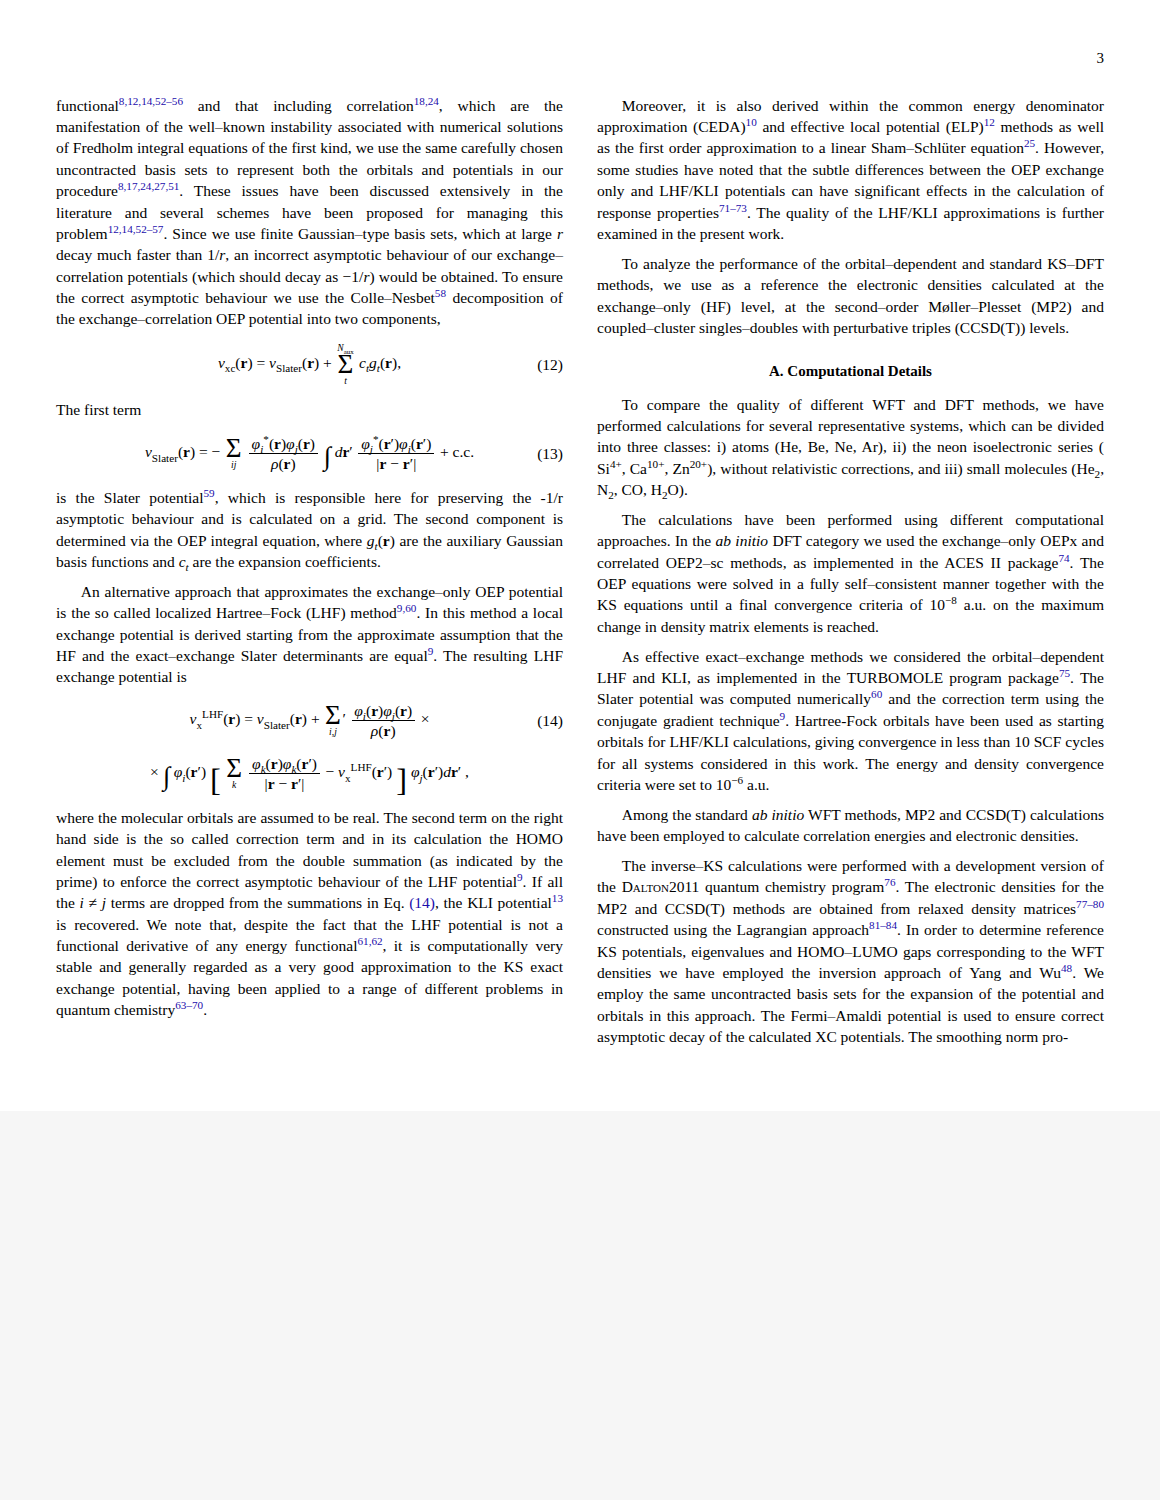3
functional8,12,14,52–56 and that including correlation18,24, which are the manifestation of the well–known instability associated with numerical solutions of Fredholm integral equations of the first kind, we use the same carefully chosen uncontracted basis sets to represent both the orbitals and potentials in our procedure8,17,24,27,51. These issues have been discussed extensively in the literature and several schemes have been proposed for managing this problem12,14,52–57. Since we use finite Gaussian–type basis sets, which at large r decay much faster than 1/r, an incorrect asymptotic behaviour of our exchange–correlation potentials (which should decay as −1/r) would be obtained. To ensure the correct asymptotic behaviour we use the Colle–Nesbet58 decomposition of the exchange–correlation OEP potential into two components,
vxc(r) = vSlater(r) + Naux Σt ctgt(r), (12)
The first term
vSlater(r) = − Σij φi*(r)φj(r) ρ(r) ∫ dr′ φj*(r′)φi(r′)|r − r′| + c.c. (13)
is the Slater potential59, which is responsible here for preserving the -1/r asymptotic behaviour and is calculated on a grid. The second component is determined via the OEP integral equation, where gt(r) are the auxiliary Gaussian basis functions and ct are the expansion coefficients.
An alternative approach that approximates the exchange–only OEP potential is the so called localized Hartree–Fock (LHF) method9,60. In this method a local exchange potential is derived starting from the approximate assumption that the HF and the exact–exchange Slater determinants are equal9. The resulting LHF exchange potential is
vxLHF(r) = vSlater(r) + Σi,j′ φi(r)φj(r) ρ(r) × (14)
× ∫ φi(r′) [ Σk φk(r)φk(r′)|r − r′| − vxLHF(r′) ] φj(r′)dr′ ,
where the molecular orbitals are assumed to be real. The second term on the right hand side is the so called correction term and in its calculation the HOMO element must be excluded from the double summation (as indicated by the prime) to enforce the correct asymptotic behaviour of the LHF potential9. If all the i ≠ j terms are dropped from the summations in Eq. (14), the KLI potential13 is recovered. We note that, despite the fact that the LHF potential is not a functional derivative of any energy functional61,62, it is computationally very stable and generally regarded as a very good approximation to the KS exact exchange potential, having been applied to a range of different problems in quantum chemistry63–70.
Moreover, it is also derived within the common energy denominator approximation (CEDA)10 and effective local potential (ELP)12 methods as well as the first order approximation to a linear Sham–Schlüter equation25. However, some studies have noted that the subtle differences between the OEP exchange only and LHF/KLI potentials can have significant effects in the calculation of response properties71–73. The quality of the LHF/KLI approximations is further examined in the present work.
To analyze the performance of the orbital–dependent and standard KS–DFT methods, we use as a reference the electronic densities calculated at the exchange–only (HF) level, at the second–order Møller–Plesset (MP2) and coupled–cluster singles–doubles with perturbative triples (CCSD(T)) levels.
A. Computational Details
To compare the quality of different WFT and DFT methods, we have performed calculations for several representative systems, which can be divided into three classes: i) atoms (He, Be, Ne, Ar), ii) the neon isoelectronic series ( Si4+, Ca10+, Zn20+), without relativistic corrections, and iii) small molecules (He2, N2, CO, H2O).
The calculations have been performed using different computational approaches. In the ab initio DFT category we used the exchange–only OEPx and correlated OEP2–sc methods, as implemented in the ACES II package74. The OEP equations were solved in a fully self–consistent manner together with the KS equations until a final convergence criteria of 10−8 a.u. on the maximum change in density matrix elements is reached.
As effective exact–exchange methods we considered the orbital–dependent LHF and KLI, as implemented in the TURBOMOLE program package75. The Slater potential was computed numerically60 and the correction term using the conjugate gradient technique9. Hartree-Fock orbitals have been used as starting orbitals for LHF/KLI calculations, giving convergence in less than 10 SCF cycles for all systems considered in this work. The energy and density convergence criteria were set to 10−6 a.u.
Among the standard ab initio WFT methods, MP2 and CCSD(T) calculations have been employed to calculate correlation energies and electronic densities.
The inverse–KS calculations were performed with a development version of the Dalton2011 quantum chemistry program76. The electronic densities for the MP2 and CCSD(T) methods are obtained from relaxed density matrices77–80 constructed using the Lagrangian approach81–84. In order to determine reference KS potentials, eigenvalues and HOMO–LUMO gaps corresponding to the WFT densities we have employed the inversion approach of Yang and Wu48. We employ the same uncontracted basis sets for the expansion of the potential and orbitals in this approach. The Fermi–Amaldi potential is used to ensure correct asymptotic decay of the calculated XC potentials. The smoothing norm pro-